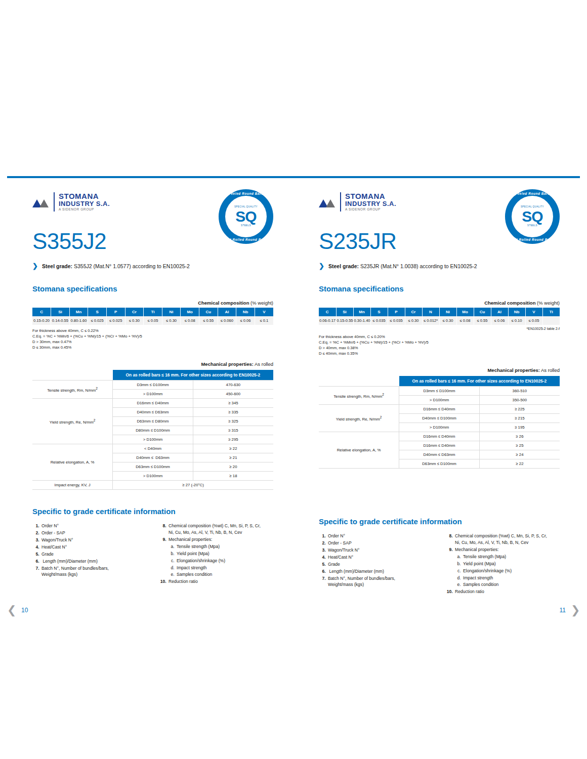Peeled Round Bars
Hot Rolled Round Bars
Special Quality
SQ
Steels
STOMANA
INDUSTRY S.A.
A SIDENOR GROUP
S355J2
❯ Steel grade: S355J2 (Mat.N° 1.0577) according to EN10025-2
Stomana specifications
Chemical composition (% weight)
| C | Si | Mn | S | P | Cr | Ti | Ni | Mo | Cu | Al | Nb | V |
| --- | --- | --- | --- | --- | --- | --- | --- | --- | --- | --- | --- | --- |
| 0.15-0.20 | 0.14-0.55 | 0.80-1.60 | ≤ 0.025 | ≤ 0.025 | ≤ 0.30 | ≤ 0.05 | ≤ 0.30 | ≤ 0.08 | ≤ 0.55 | ≤ 0.060 | ≤ 0.06 | ≤ 0.1 |
For thickness above 40mm, C ≤ 0.22%
C.Eq. = %C + %Mn/6 + (%Cu + %Ni)/15 + (%Cr + %Mo + %V)/5
D > 30mm, max 0.47%
D ≤ 30mm, max 0.45%
Mechanical properties: As rolled
| | On as rolled bars ≤ 16 mm. For other sizes according to EN10025-2 |
| --- | --- |
| Tensile strength, Rm, N/mm 2 | D3mm ≤ D100mm | 470-630 |
| > D100mm | 450-600 |
| Yield strength, Re, N/mm 2 | D16mm ≤ D40mm | ≥ 345 |
| D40mm ≤ D63mm | ≥ 335 |
| D63mm ≤ D80mm | ≥ 325 |
| D80mm ≤ D100mm | ≥ 315 |
| > D100mm | ≥ 295 |
| Relative elongation, A, % | < D40mm | ≥ 22 |
| D40mm ≤ D63mm | ≥ 21 |
| D63mm ≤ D100mm | ≥ 20 |
| > D100mm | ≥ 18 |
| Impact energy, KV, J | ≥ 27 (-20°C) |
Specific to grade certificate information
Order N°
Order - SAP
Wagon/Truck N°
Heat/Cast N°
Grade
Length (mm)/Diameter (mm)
Batch N°, Number of bundles/bars,
Weight/mass (kgs)
Chemical composition (%wt) C, Mn, Si, P, S, Cr,
Ni, Cu, Mo, As, Al, V, Ti, Nb, B, N, Cev
Mechanical properties:
Tensile strength (Mpa)
Yield point (Mpa)
Elongation/shrinkage (%)
Impact strength
Samples condition
Reduction ratio
❮ 10
Peeled Round Bars
Hot Rolled Round Bars
Special Quality
SQ
Steels
STOMANA
INDUSTRY S.A.
A SIDENOR GROUP
S235JR
❯ Steel grade: S235JR (Mat.N° 1.0038) according to EN10025-2
Stomana specifications
Chemical composition (% weight)
| C | Si | Mn | S | P | Cr | N | Ni | Mo | Cu | Al | Nb | V | Ti |
| --- | --- | --- | --- | --- | --- | --- | --- | --- | --- | --- | --- | --- | --- |
| 0.06-0.17 | 0.15-0.55 | 0.30-1.40 | ≤ 0.035 | ≤ 0.035 | ≤ 0.30 | ≤ 0.012* | ≤ 0.30 | ≤ 0.08 | ≤ 0.55 | ≤ 0.06 | ≤ 0.10 | ≤ 0.05 | |
*EN10025-2 table 2-f
For thickness above 40mm, C ≤ 0.20%
C.Eq. = %C + %Mn/6 + (%Cu + %Ni)/15 + (%Cr + %Mo + %V)/5
D > 40mm, max 0.38%
D ≤ 40mm, max 0.35%
Mechanical properties: As rolled
| | On as rolled bars ≤ 16 mm. For other sizes according to EN10025-2 |
| --- | --- |
| Tensile strength, Rm, N/mm 2 | D3mm ≤ D100mm | 360-510 |
| > D100mm | 350-500 |
| Yield strength, Re, N/mm 2 | D16mm ≤ D40mm | ≥ 225 |
| D40mm ≤ D100mm | ≥ 215 |
| > D100mm | ≥ 195 |
| Relative elongation, A, % | D16mm ≤ D40mm | ≥ 26 |
| D16mm ≤ D40mm | ≥ 25 |
| D40mm ≤ D63mm | ≥ 24 |
| D63mm ≤ D100mm | ≥ 22 |
Specific to grade certificate information
Order N°
Order - SAP
Wagon/Truck N°
Heat/Cast N°
Grade
Length (mm)/Diameter (mm)
Batch N°, Number of bundles/bars,
Weight/mass (kgs)
Chemical composition (%wt) C, Mn, Si, P, S, Cr,
Ni, Cu, Mo, As, Al, V, Ti, Nb, B, N, Cev
Mechanical properties:
Tensile strength (Mpa)
Yield point (Mpa)
Elongation/shrinkage (%)
Impact strength
Samples condition
Reduction ratio
11 ❯